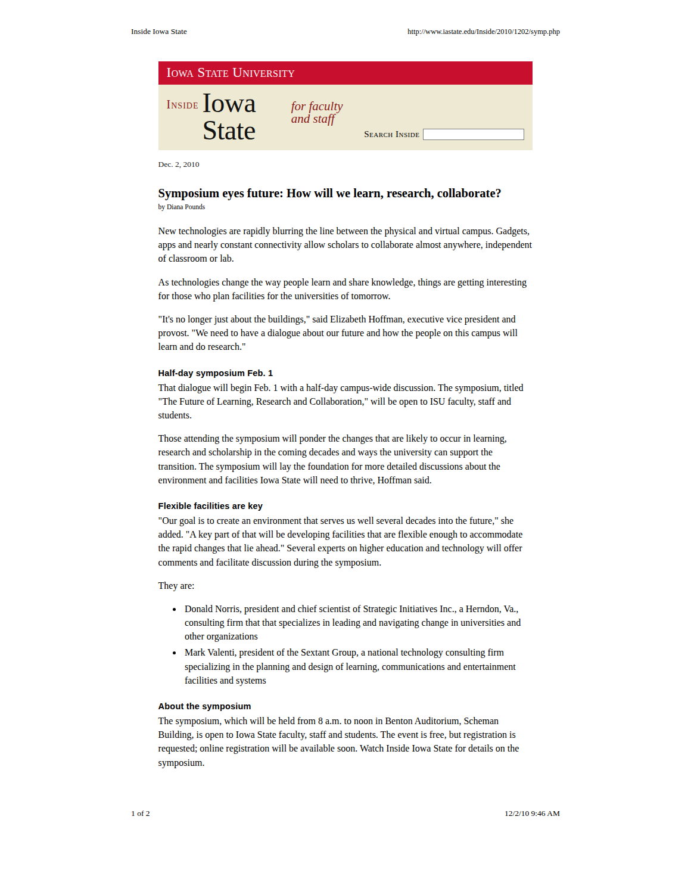Inside Iowa State
http://www.iastate.edu/Inside/2010/1202/symp.php
Iowa State University
Inside Iowa State for faculty and staff
Search Inside
Dec. 2, 2010
Symposium eyes future: How will we learn, research, collaborate?
by Diana Pounds
New technologies are rapidly blurring the line between the physical and virtual campus. Gadgets, apps and nearly constant connectivity allow scholars to collaborate almost anywhere, independent of classroom or lab.
As technologies change the way people learn and share knowledge, things are getting interesting for those who plan facilities for the universities of tomorrow.
"It's no longer just about the buildings," said Elizabeth Hoffman, executive vice president and provost. "We need to have a dialogue about our future and how the people on this campus will learn and do research."
Half-day symposium Feb. 1
That dialogue will begin Feb. 1 with a half-day campus-wide discussion. The symposium, titled "The Future of Learning, Research and Collaboration," will be open to ISU faculty, staff and students.
Those attending the symposium will ponder the changes that are likely to occur in learning, research and scholarship in the coming decades and ways the university can support the transition. The symposium will lay the foundation for more detailed discussions about the environment and facilities Iowa State will need to thrive, Hoffman said.
Flexible facilities are key
"Our goal is to create an environment that serves us well several decades into the future," she added. "A key part of that will be developing facilities that are flexible enough to accommodate the rapid changes that lie ahead." Several experts on higher education and technology will offer comments and facilitate discussion during the symposium.
They are:
Donald Norris, president and chief scientist of Strategic Initiatives Inc., a Herndon, Va., consulting firm that that specializes in leading and navigating change in universities and other organizations
Mark Valenti, president of the Sextant Group, a national technology consulting firm specializing in the planning and design of learning, communications and entertainment facilities and systems
About the symposium
The symposium, which will be held from 8 a.m. to noon in Benton Auditorium, Scheman Building, is open to Iowa State faculty, staff and students. The event is free, but registration is requested; online registration will be available soon. Watch Inside Iowa State for details on the symposium.
1 of 2
12/2/10 9:46 AM